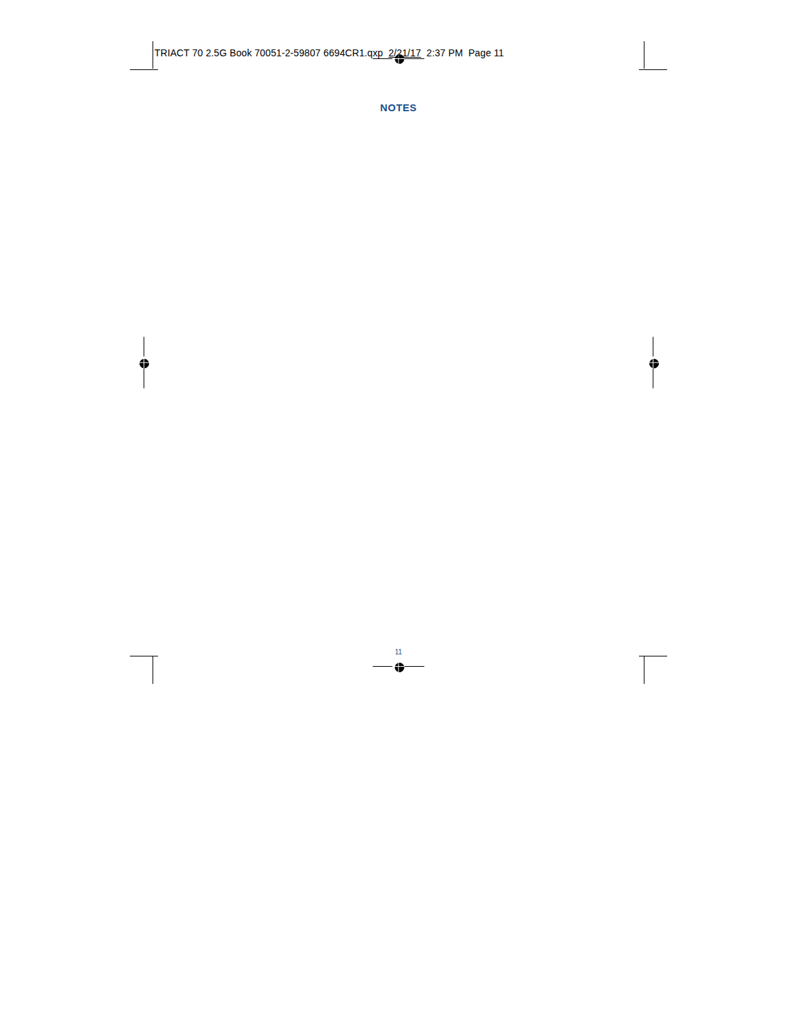TRIACT 70 2.5G Book 70051-2-59807 6694CR1.qxp 2/21/17 2:37 PM Page 11
Notes
11